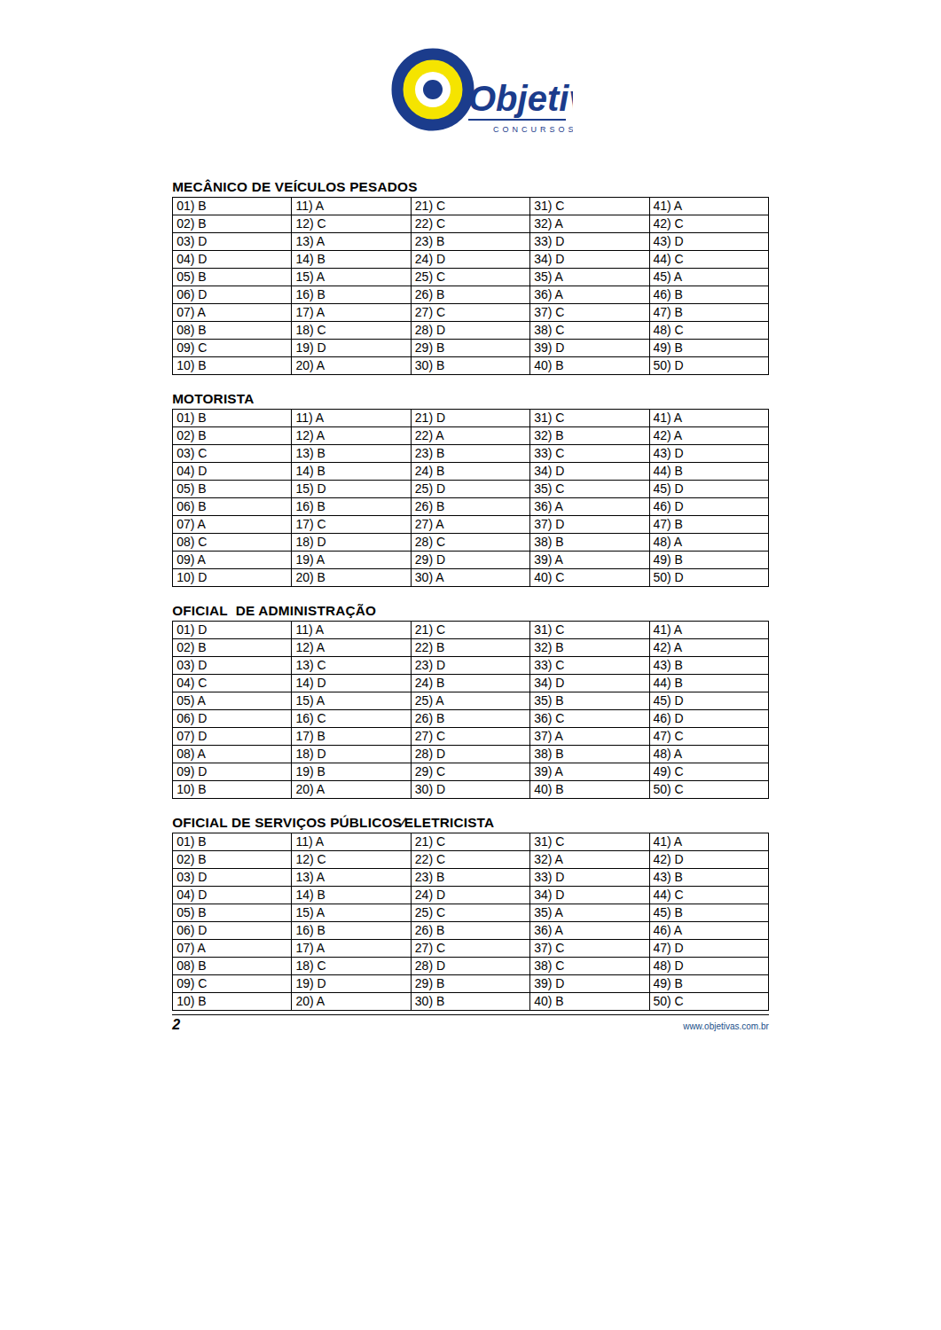Objetiva CONCURSOS
MECÂNICO DE VEÍCULOS PESADOS
| 01) B | 11) A | 21) C | 31) C | 41) A |
| 02) B | 12) C | 22) C | 32) A | 42) C |
| 03) D | 13) A | 23) B | 33) D | 43) D |
| 04) D | 14) B | 24) D | 34) D | 44) C |
| 05) B | 15) A | 25) C | 35) A | 45) A |
| 06) D | 16) B | 26) B | 36) A | 46) B |
| 07) A | 17) A | 27) C | 37) C | 47) B |
| 08) B | 18) C | 28) D | 38) C | 48) C |
| 09) C | 19) D | 29) B | 39) D | 49) B |
| 10) B | 20) A | 30) B | 40) B | 50) D |
MOTORISTA
| 01) B | 11) A | 21) D | 31) C | 41) A |
| 02) B | 12) A | 22) A | 32) B | 42) A |
| 03) C | 13) B | 23) B | 33) C | 43) D |
| 04) D | 14) B | 24) B | 34) D | 44) B |
| 05) B | 15) D | 25) D | 35) C | 45) D |
| 06) B | 16) B | 26) B | 36) A | 46) D |
| 07) A | 17) C | 27) A | 37) D | 47) B |
| 08) C | 18) D | 28) C | 38) B | 48) A |
| 09) A | 19) A | 29) D | 39) A | 49) B |
| 10) D | 20) B | 30) A | 40) C | 50) D |
OFICIAL DE ADMINISTRAÇÃO
| 01) D | 11) A | 21) C | 31) C | 41) A |
| 02) B | 12) A | 22) B | 32) B | 42) A |
| 03) D | 13) C | 23) D | 33) C | 43) B |
| 04) C | 14) D | 24) B | 34) D | 44) B |
| 05) A | 15) A | 25) A | 35) B | 45) D |
| 06) D | 16) C | 26) B | 36) C | 46) D |
| 07) D | 17) B | 27) C | 37) A | 47) C |
| 08) A | 18) D | 28) D | 38) B | 48) A |
| 09) D | 19) B | 29) C | 39) A | 49) C |
| 10) B | 20) A | 30) D | 40) B | 50) C |
OFICIAL DE SERVIÇOS PÚBLICOS∕ELETRICISTA
| 01) B | 11) A | 21) C | 31) C | 41) A |
| 02) B | 12) C | 22) C | 32) A | 42) D |
| 03) D | 13) A | 23) B | 33) D | 43) B |
| 04) D | 14) B | 24) D | 34) D | 44) C |
| 05) B | 15) A | 25) C | 35) A | 45) B |
| 06) D | 16) B | 26) B | 36) A | 46) A |
| 07) A | 17) A | 27) C | 37) C | 47) D |
| 08) B | 18) C | 28) D | 38) C | 48) D |
| 09) C | 19) D | 29) B | 39) D | 49) B |
| 10) B | 20) A | 30) B | 40) B | 50) C |
2 www.objetivas.com.br